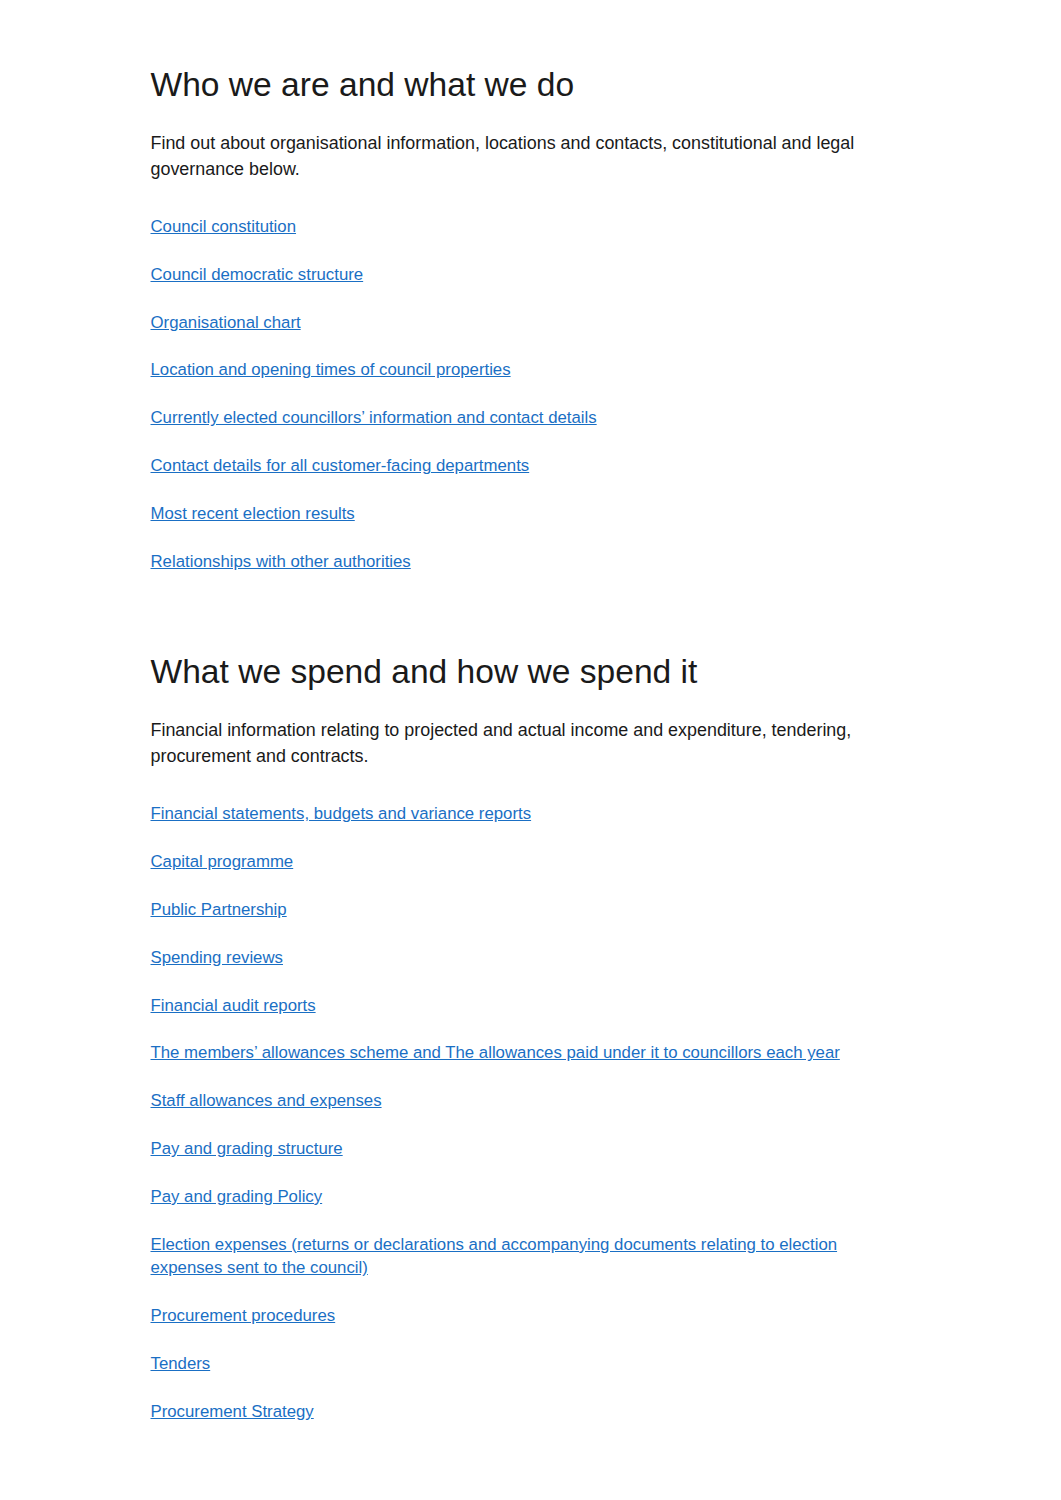Who we are and what we do
Find out about organisational information, locations and contacts, constitutional and legal governance below.
Council constitution
Council democratic structure
Organisational chart
Location and opening times of council properties
Currently elected councillors’ information and contact details
Contact details for all customer-facing departments
Most recent election results
Relationships with other authorities
What we spend and how we spend it
Financial information relating to projected and actual income and expenditure, tendering, procurement and contracts.
Financial statements, budgets and variance reports
Capital programme
Public Partnership
Spending reviews
Financial audit reports
The members’ allowances scheme and The allowances paid under it to councillors each year
Staff allowances and expenses
Pay and grading structure
Pay and grading Policy
Election expenses (returns or declarations and accompanying documents relating to election expenses sent to the council)
Procurement procedures
Tenders
Procurement Strategy